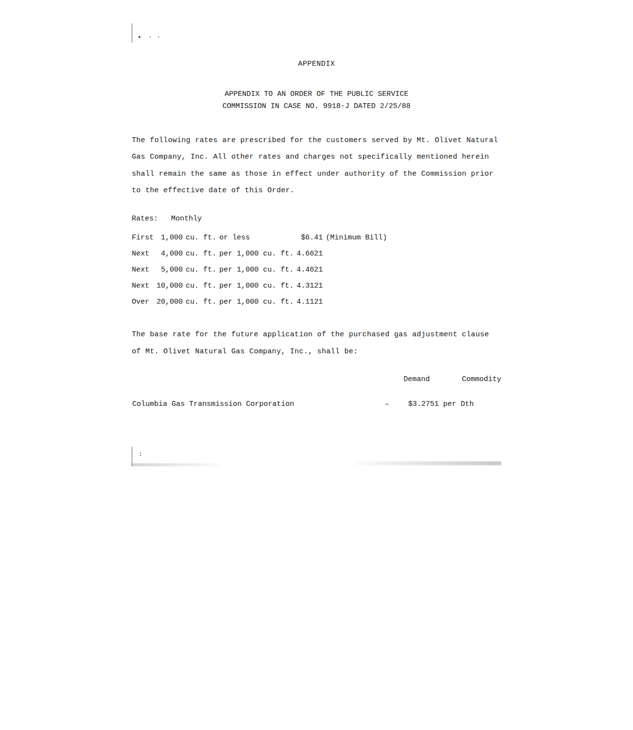. .
APPENDIX
APPENDIX TO AN ORDER OF THE PUBLIC SERVICE
COMMISSION IN CASE NO. 9918-J DATED 2/25/88
The following rates are prescribed for the customers served by Mt. Olivet Natural Gas Company, Inc. All other rates and charges not specifically mentioned herein shall remain the same as those in effect under authority of the Commission prior to the effective date of this Order.
Rates: Monthly
| First | 1,000 | cu. ft. | or less | $6.41 | (Minimum Bill) |
| Next | 4,000 | cu. ft. | per 1,000 cu. ft. | 4.6621 | |
| Next | 5,000 | cu. ft. | per 1,000 cu. ft. | 4.4621 | |
| Next | 10,000 | cu. ft. | per 1,000 cu. ft. | 4.3121 | |
| Over | 20,000 | cu. ft. | per 1,000 cu. ft. | 4.1121 | |
The base rate for the future application of the purchased gas adjustment clause of Mt. Olivet Natural Gas Company, Inc., shall be:
Demand Commodity
| Columbia Gas Transmission Corporation | – | $3.2751 per Dth |
: